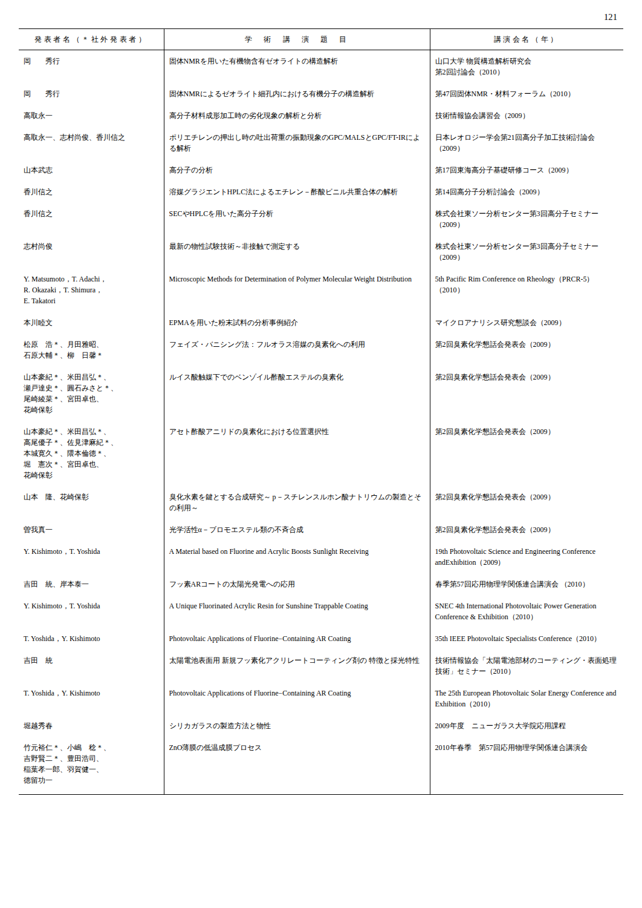121
| 発表者名（＊社外発表者） | 学 術 講 演 題 目 | 講演会名（年） |
| --- | --- | --- |
| 岡 秀行 | 固体NMRを用いた有機物含有ゼオライトの構造解析 | 山口大学 物質構造解析研究会 第2回討論会（2010） |
| 岡 秀行 | 固体NMRによるゼオライト細孔内における有機分子の構造解析 | 第47回固体NMR・材料フォーラム（2010） |
| 高取永一 | 高分子材料成形加工時の劣化現象の解析と分析 | 技術情報協会講習会（2009） |
| 高取永一、志村尚俊、香川信之 | ポリエチレンの押出し時の吐出荷重の振動現象のGPC/MALSとGPC/FT-IRによる解析 | 日本レオロジー学会第21回高分子加工技術討論会（2009） |
| 山本武志 | 高分子の分析 | 第17回東海高分子基礎研修コース（2009） |
| 香川信之 | 溶媒グラジエントHPLC法によるエチレン－酢酸ビニル共重合体の解析 | 第14回高分子分析討論会（2009） |
| 香川信之 | SECやHPLCを用いた高分子分析 | 株式会社東ソー分析センター第3回高分子セミナー（2009） |
| 志村尚俊 | 最新の物性試験技術～非接触で測定する | 株式会社東ソー分析センター第3回高分子セミナー（2009） |
| Y. Matsumoto，T. Adachi， R. Okazaki，T. Shimura， E. Takatori | Microscopic Methods for Determination of Polymer Molecular Weight Distribution | 5th Pacific Rim Conference on Rheology（PRCR-5）（2010） |
| 本川睦文 | EPMAを用いた粉末試料の分析事例紹介 | マイクロアナリシス研究懇談会（2009） |
| 松原 浩＊、月田雅昭、 石原大輔＊、柳 日馨＊ | フェイズ・バニシング法：フルオラス溶媒の臭素化への利用 | 第2回臭素化学懇話会発表会（2009） |
| 山本豪紀＊、米田昌弘＊、 瀬戸達史＊、圓石みさと＊、 尾崎綾菜＊、宮田卓也、 花崎保彰 | ルイス酸触媒下でのベンゾイル酢酸エステルの臭素化 | 第2回臭素化学懇話会発表会（2009） |
| 山本豪紀＊、米田昌弘＊、 高尾優子＊、佐見津麻紀＊、 本城寛久＊、隈本倫徳＊、 堀 憲次＊、宮田卓也、 花崎保彰 | アセト酢酸アニリドの臭素化における位置選択性 | 第2回臭素化学懇話会発表会（2009） |
| 山本 隆、花崎保彰 | 臭化水素を鍵とする合成研究～ p－スチレンスルホン酸ナトリウムの製造とその利用～ | 第2回臭素化学懇話会発表会（2009） |
| 曽我真一 | 光学活性α－ブロモエステル類の不斉合成 | 第2回臭素化学懇話会発表会（2009） |
| Y. Kishimoto，T. Yoshida | A Material based on Fluorine and Acrylic Boosts Sunlight Receiving | 19th Photovoltaic Science and Engineering Conference andExhibition（2009） |
| 吉田 統、岸本泰一 | フッ素ARコートの太陽光発電への応用 | 春季第57回応用物理学関係連合講演会 （2010） |
| Y. Kishimoto，T. Yoshida | A Unique Fluorinated Acrylic Resin for Sunshine Trappable Coating | SNEC 4th International Photovoltaic Power Generation Conference & Exhibition（2010） |
| T. Yoshida，Y. Kishimoto | Photovoltaic Applications of Fluorine−Containing AR Coating | 35th IEEE Photovoltaic Specialists Conference（2010） |
| 吉田 統 | 太陽電池表面用 新規フッ素化アクリレートコーティング剤の 特徴と採光特性 | 技術情報協会「太陽電池部材のコーティング・表面処理技術」セミナー（2010） |
| T. Yoshida，Y. Kishimoto | Photovoltaic Applications of Fluorine−Containing AR Coating | The 25th European Photovoltaic Solar Energy Conference and Exhibition（2010） |
| 堀越秀春 | シリカガラスの製造方法と物性 | 2009年度 ニューガラス大学院応用課程 |
| 竹元裕仁＊、小嶋 稔＊、 吉野賢二＊、豊田浩司、 稲葉孝一郎、羽賀健一、 徳留功一 | ZnO薄膜の低温成膜プロセス | 2010年春季 第57回応用物理学関係連合講演会 |